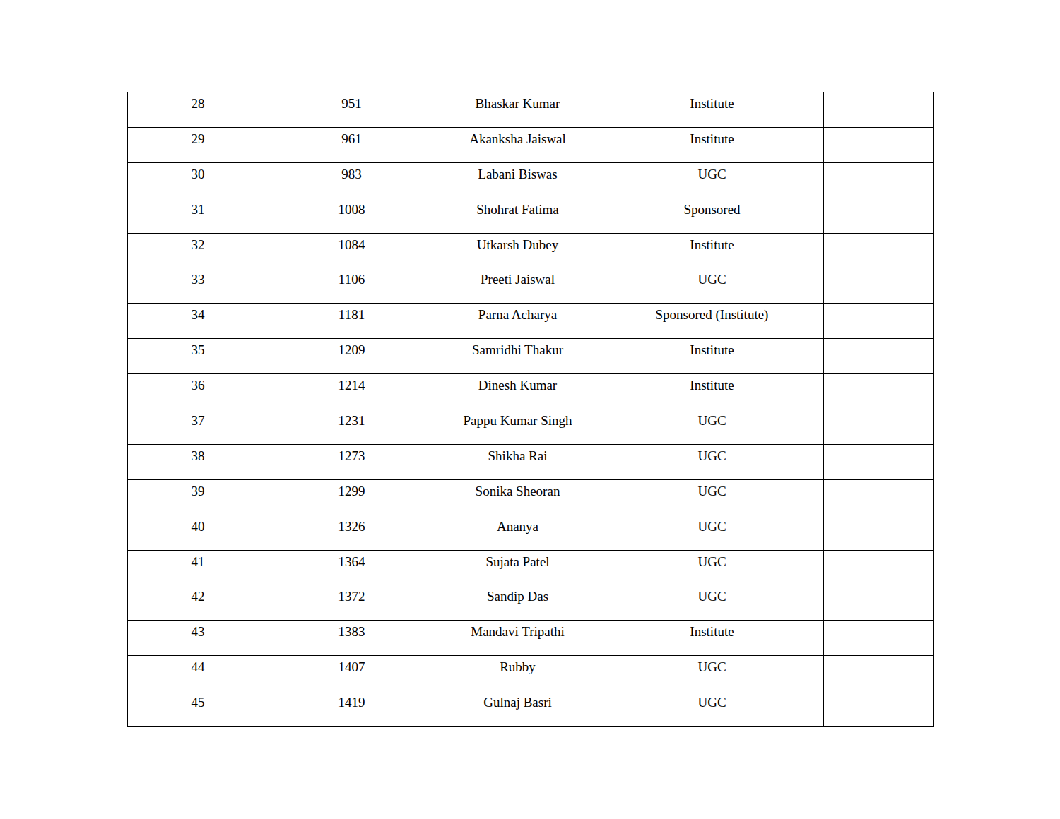| 28 | 951 | Bhaskar Kumar | Institute | |
| 29 | 961 | Akanksha Jaiswal | Institute | |
| 30 | 983 | Labani Biswas | UGC | |
| 31 | 1008 | Shohrat Fatima | Sponsored | |
| 32 | 1084 | Utkarsh Dubey | Institute | |
| 33 | 1106 | Preeti Jaiswal | UGC | |
| 34 | 1181 | Parna Acharya | Sponsored (Institute) | |
| 35 | 1209 | Samridhi Thakur | Institute | |
| 36 | 1214 | Dinesh Kumar | Institute | |
| 37 | 1231 | Pappu Kumar Singh | UGC | |
| 38 | 1273 | Shikha Rai | UGC | |
| 39 | 1299 | Sonika Sheoran | UGC | |
| 40 | 1326 | Ananya | UGC | |
| 41 | 1364 | Sujata Patel | UGC | |
| 42 | 1372 | Sandip Das | UGC | |
| 43 | 1383 | Mandavi Tripathi | Institute | |
| 44 | 1407 | Rubby | UGC | |
| 45 | 1419 | Gulnaj Basri | UGC | |